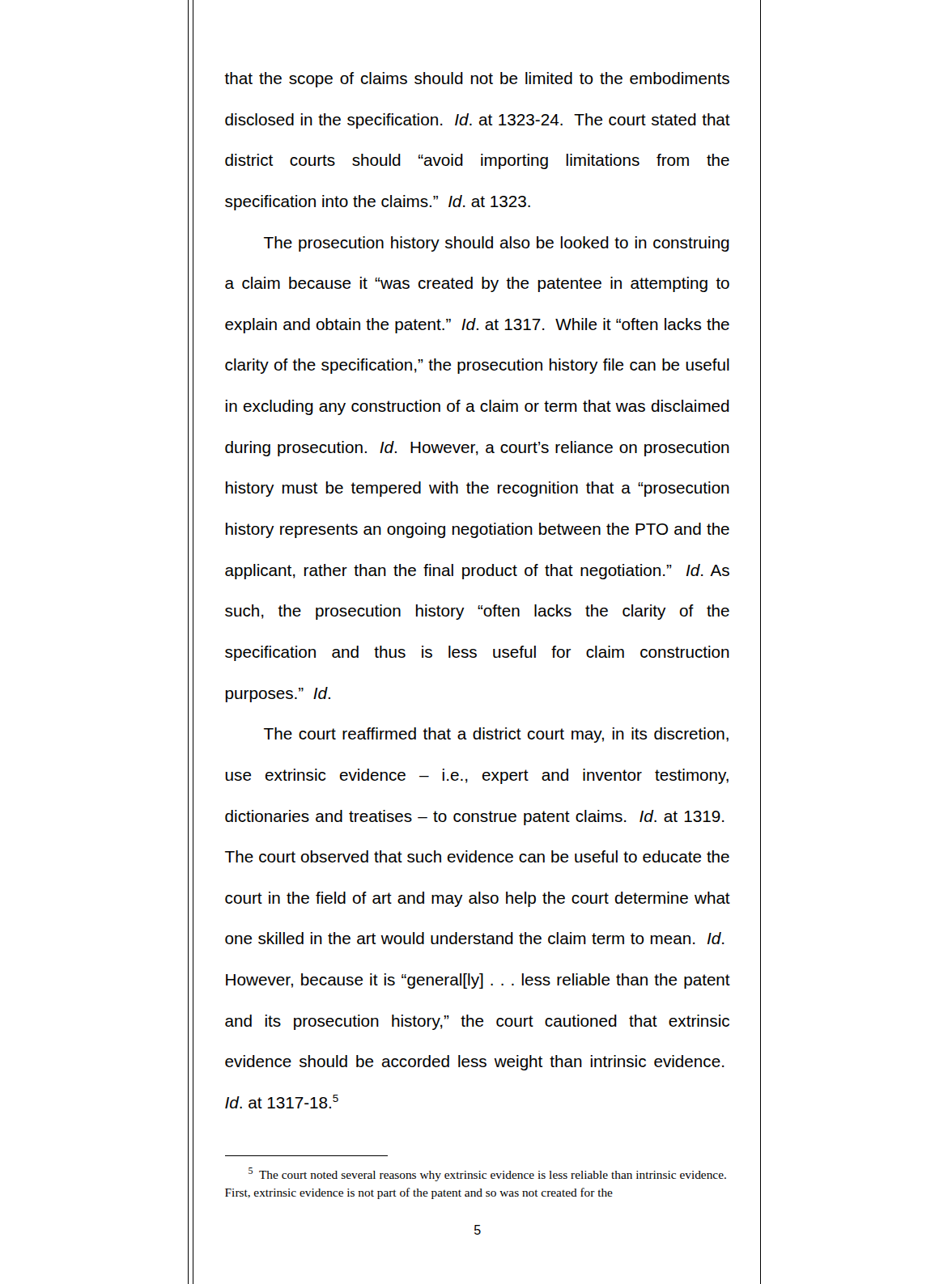that the scope of claims should not be limited to the embodiments disclosed in the specification. Id. at 1323-24. The court stated that district courts should “avoid importing limitations from the specification into the claims.” Id. at 1323.
The prosecution history should also be looked to in construing a claim because it “was created by the patentee in attempting to explain and obtain the patent.” Id. at 1317. While it “often lacks the clarity of the specification,” the prosecution history file can be useful in excluding any construction of a claim or term that was disclaimed during prosecution. Id. However, a court’s reliance on prosecution history must be tempered with the recognition that a “prosecution history represents an ongoing negotiation between the PTO and the applicant, rather than the final product of that negotiation.” Id. As such, the prosecution history “often lacks the clarity of the specification and thus is less useful for claim construction purposes.” Id.
The court reaffirmed that a district court may, in its discretion, use extrinsic evidence – i.e., expert and inventor testimony, dictionaries and treatises – to construe patent claims. Id. at 1319. The court observed that such evidence can be useful to educate the court in the field of art and may also help the court determine what one skilled in the art would understand the claim term to mean. Id. However, because it is “general[ly] . . . less reliable than the patent and its prosecution history,” the court cautioned that extrinsic evidence should be accorded less weight than intrinsic evidence. Id. at 1317-18.5
5 The court noted several reasons why extrinsic evidence is less reliable than intrinsic evidence. First, extrinsic evidence is not part of the patent and so was not created for the
5